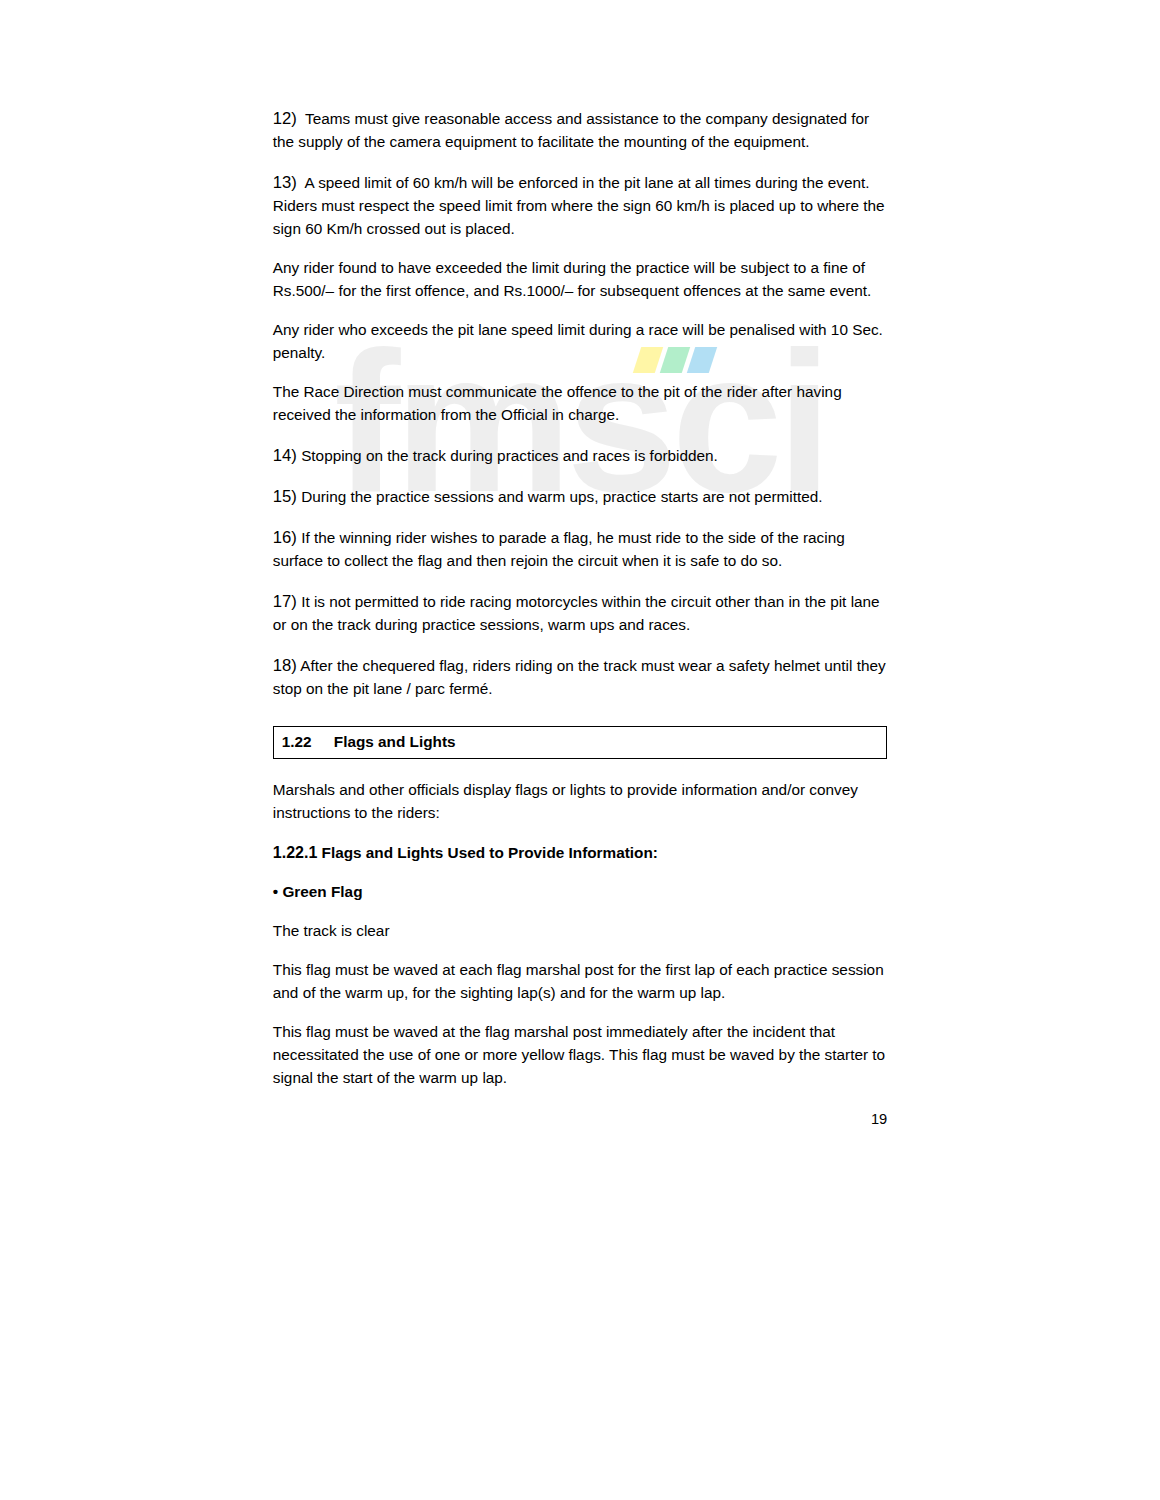fmsci
12) Teams must give reasonable access and assistance to the company designated for the supply of the camera equipment to facilitate the mounting of the equipment.
13) A speed limit of 60 km/h will be enforced in the pit lane at all times during the event. Riders must respect the speed limit from where the sign 60 km/h is placed up to where the sign 60 Km/h crossed out is placed.
Any rider found to have exceeded the limit during the practice will be subject to a fine of Rs.500/– for the first offence, and Rs.1000/– for subsequent offences at the same event.
Any rider who exceeds the pit lane speed limit during a race will be penalised with 10 Sec. penalty.
The Race Direction must communicate the offence to the pit of the rider after having received the information from the Official in charge.
14) Stopping on the track during practices and races is forbidden.
15) During the practice sessions and warm ups, practice starts are not permitted.
16) If the winning rider wishes to parade a flag, he must ride to the side of the racing surface to collect the flag and then rejoin the circuit when it is safe to do so.
17) It is not permitted to ride racing motorcycles within the circuit other than in the pit lane or on the track during practice sessions, warm ups and races.
18) After the chequered flag, riders riding on the track must wear a safety helmet until they stop on the pit lane / parc fermé.
1.22 Flags and Lights
Marshals and other officials display flags or lights to provide information and/or convey instructions to the riders:
1.22.1 Flags and Lights Used to Provide Information:
Green Flag
The track is clear
This flag must be waved at each flag marshal post for the first lap of each practice session and of the warm up, for the sighting lap(s) and for the warm up lap.
This flag must be waved at the flag marshal post immediately after the incident that necessitated the use of one or more yellow flags. This flag must be waved by the starter to signal the start of the warm up lap.
19